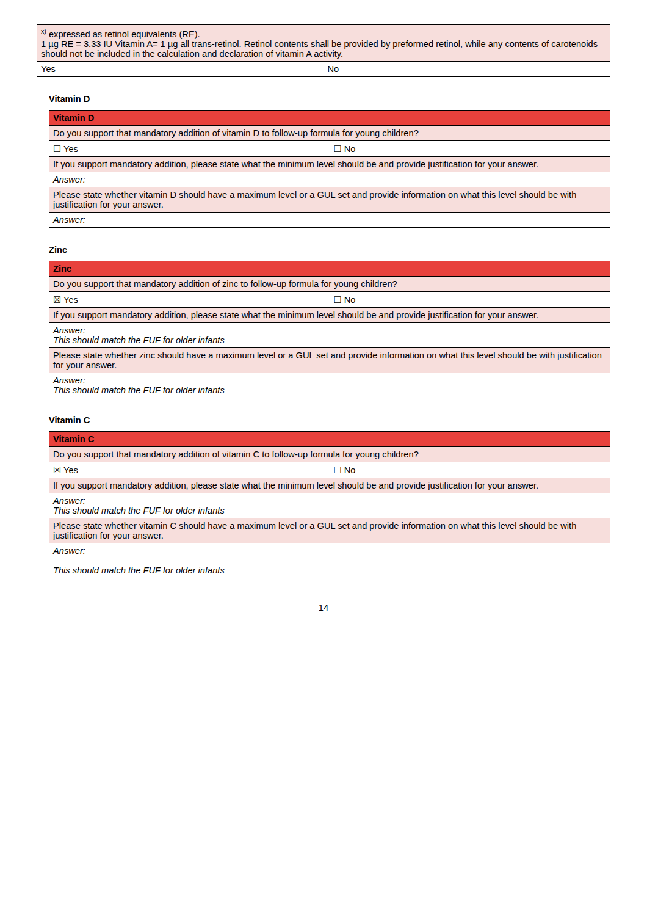| x) expressed as retinol equivalents (RE). 1 µg RE = 3.33 IU Vitamin A= 1 µg all trans-retinol. Retinol contents shall be provided by preformed retinol, while any contents of carotenoids should not be included in the calculation and declaration of vitamin A activity. |
| Yes | No |
Vitamin D
| Vitamin D |
| Do you support that mandatory addition of vitamin D to follow-up formula for young children? |
| ☐ Yes | ☐ No |
| If you support mandatory addition, please state what the minimum level should be and provide justification for your answer. |
| Answer: |
| Please state whether vitamin D should have a maximum level or a GUL set and provide information on what this level should be with justification for your answer. |
| Answer: |
Zinc
| Zinc |
| Do you support that mandatory addition of zinc to follow-up formula for young children? |
| ☒ Yes | ☐ No |
| If you support mandatory addition, please state what the minimum level should be and provide justification for your answer. |
| Answer: This should match the FUF for older infants |
| Please state whether zinc should have a maximum level or a GUL set and provide information on what this level should be with justification for your answer. |
| Answer: This should match the FUF for older infants |
Vitamin C
| Vitamin C |
| Do you support that mandatory addition of vitamin C to follow-up formula for young children? |
| ☒ Yes | ☐ No |
| If you support mandatory addition, please state what the minimum level should be and provide justification for your answer. |
| Answer: This should match the FUF for older infants |
| Please state whether vitamin C should have a maximum level or a GUL set and provide information on what this level should be with justification for your answer. |
| Answer: This should match the FUF for older infants |
14